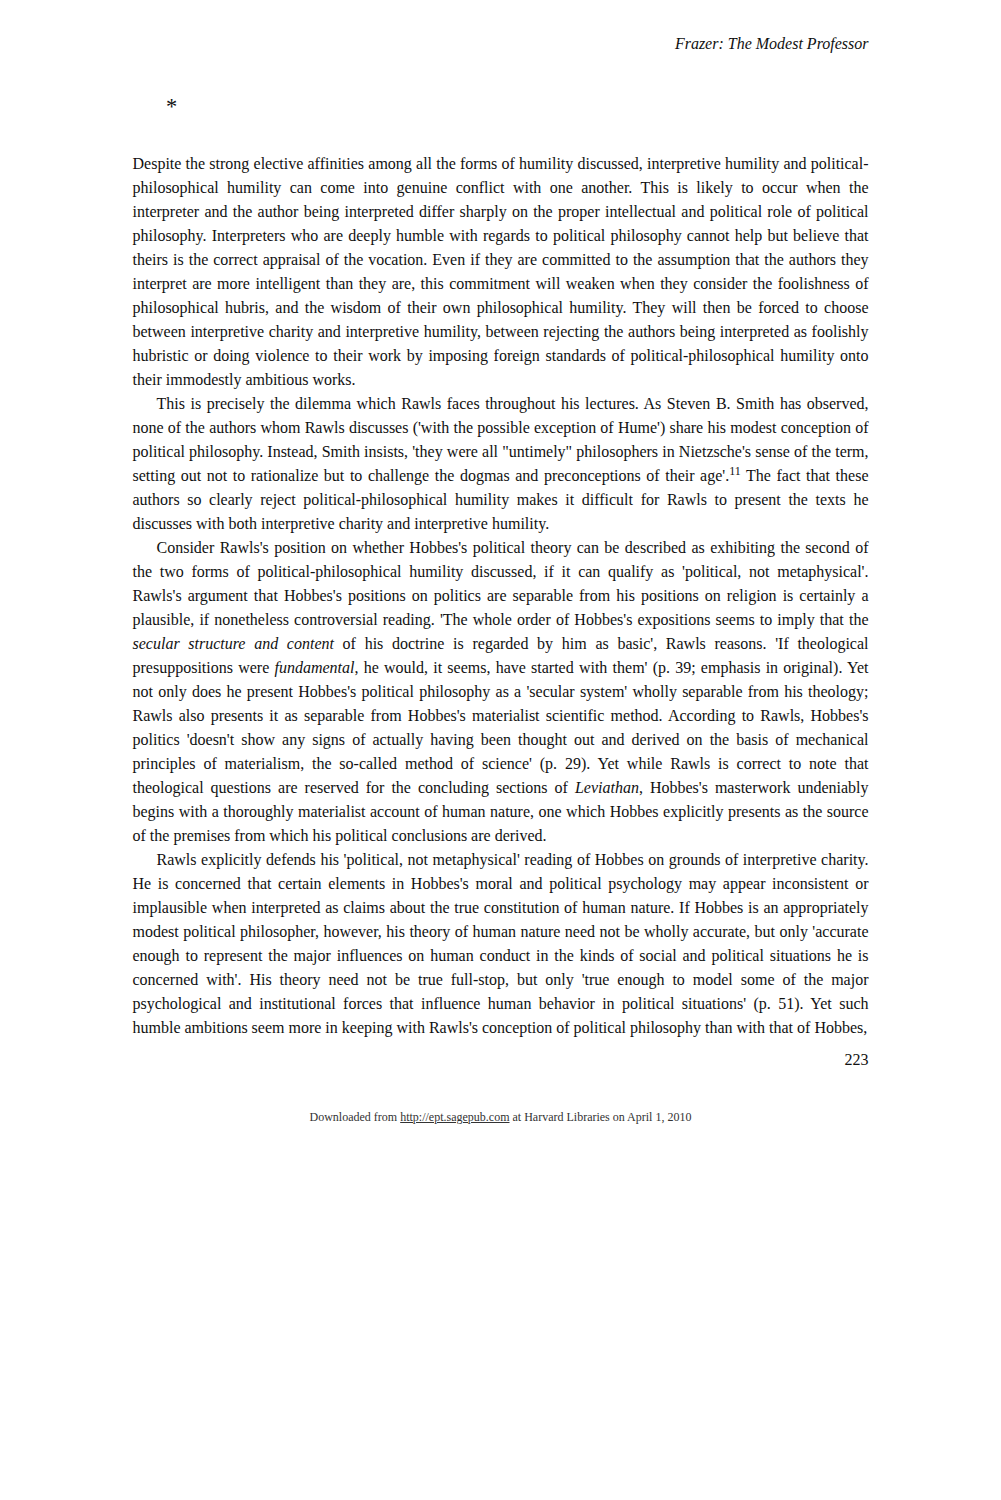Frazer: The Modest Professor
*
Despite the strong elective affinities among all the forms of humility discussed, interpretive humility and political-philosophical humility can come into genuine conflict with one another. This is likely to occur when the interpreter and the author being interpreted differ sharply on the proper intellectual and political role of political philosophy. Interpreters who are deeply humble with regards to political philosophy cannot help but believe that theirs is the correct appraisal of the vocation. Even if they are committed to the assumption that the authors they interpret are more intelligent than they are, this commitment will weaken when they consider the foolishness of philosophical hubris, and the wisdom of their own philosophical humility. They will then be forced to choose between interpretive charity and interpretive humility, between rejecting the authors being interpreted as foolishly hubristic or doing violence to their work by imposing foreign standards of political-philosophical humility onto their immodestly ambitious works.
This is precisely the dilemma which Rawls faces throughout his lectures. As Steven B. Smith has observed, none of the authors whom Rawls discusses ('with the possible exception of Hume') share his modest conception of political philosophy. Instead, Smith insists, 'they were all "untimely" philosophers in Nietzsche's sense of the term, setting out not to rationalize but to challenge the dogmas and preconceptions of their age'.11 The fact that these authors so clearly reject political-philosophical humility makes it difficult for Rawls to present the texts he discusses with both interpretive charity and interpretive humility.
Consider Rawls's position on whether Hobbes's political theory can be described as exhibiting the second of the two forms of political-philosophical humility discussed, if it can qualify as 'political, not metaphysical'. Rawls's argument that Hobbes's positions on politics are separable from his positions on religion is certainly a plausible, if nonetheless controversial reading. 'The whole order of Hobbes's expositions seems to imply that the secular structure and content of his doctrine is regarded by him as basic', Rawls reasons. 'If theological presuppositions were fundamental, he would, it seems, have started with them' (p. 39; emphasis in original). Yet not only does he present Hobbes's political philosophy as a 'secular system' wholly separable from his theology; Rawls also presents it as separable from Hobbes's materialist scientific method. According to Rawls, Hobbes's politics 'doesn't show any signs of actually having been thought out and derived on the basis of mechanical principles of materialism, the so-called method of science' (p. 29). Yet while Rawls is correct to note that theological questions are reserved for the concluding sections of Leviathan, Hobbes's masterwork undeniably begins with a thoroughly materialist account of human nature, one which Hobbes explicitly presents as the source of the premises from which his political conclusions are derived.
Rawls explicitly defends his 'political, not metaphysical' reading of Hobbes on grounds of interpretive charity. He is concerned that certain elements in Hobbes's moral and political psychology may appear inconsistent or implausible when interpreted as claims about the true constitution of human nature. If Hobbes is an appropriately modest political philosopher, however, his theory of human nature need not be wholly accurate, but only 'accurate enough to represent the major influences on human conduct in the kinds of social and political situations he is concerned with'. His theory need not be true full-stop, but only 'true enough to model some of the major psychological and institutional forces that influence human behavior in political situations' (p. 51). Yet such humble ambitions seem more in keeping with Rawls's conception of political philosophy than with that of Hobbes,
223
Downloaded from http://ept.sagepub.com at Harvard Libraries on April 1, 2010